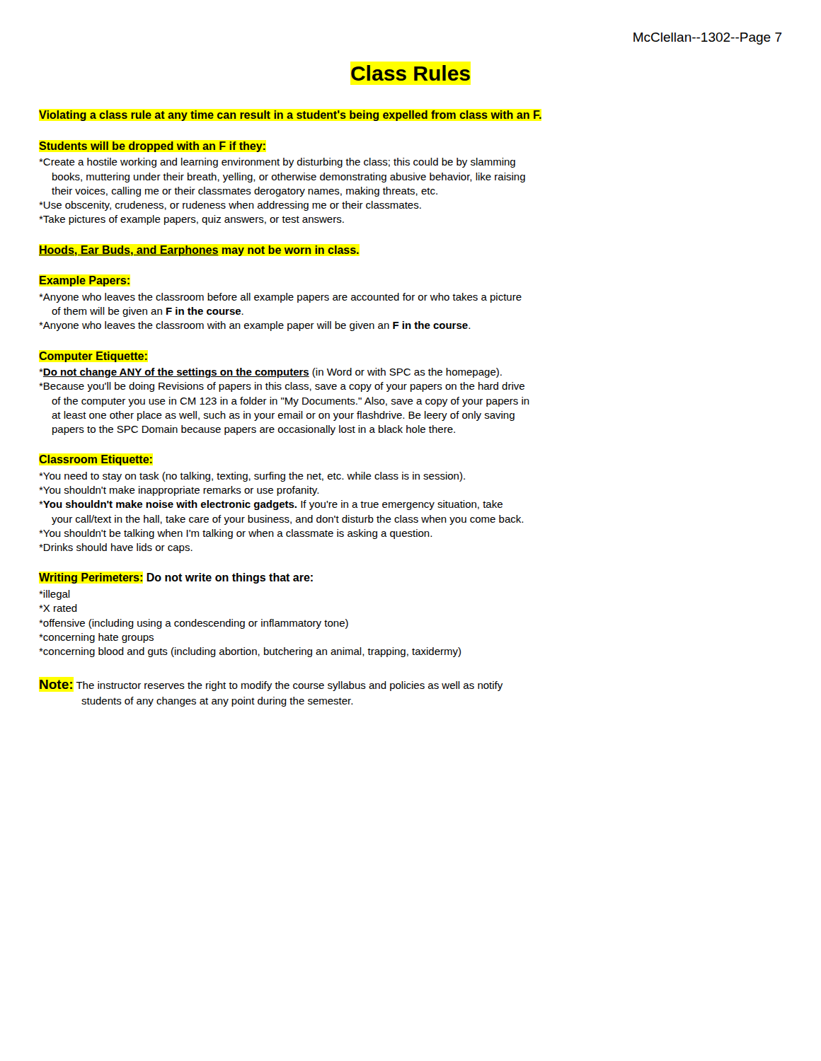McClellan--1302--Page 7
Class Rules
Violating a class rule at any time can result in a student's being expelled from class with an F.
Students will be dropped with an F if they:
*Create a hostile working and learning environment by disturbing the class; this could be by slamming books, muttering under their breath, yelling, or otherwise demonstrating abusive behavior, like raising their voices, calling me or their classmates derogatory names, making threats, etc.
*Use obscenity, crudeness, or rudeness when addressing me or their classmates.
*Take pictures of example papers, quiz answers, or test answers.
Hoods, Ear Buds, and Earphones may not be worn in class.
Example Papers:
*Anyone who leaves the classroom before all example papers are accounted for or who takes a picture of them will be given an F in the course.
*Anyone who leaves the classroom with an example paper will be given an F in the course.
Computer Etiquette:
*Do not change ANY of the settings on the computers (in Word or with SPC as the homepage).
*Because you'll be doing Revisions of papers in this class, save a copy of your papers on the hard drive of the computer you use in CM 123 in a folder in "My Documents." Also, save a copy of your papers in at least one other place as well, such as in your email or on your flashdrive. Be leery of only saving papers to the SPC Domain because papers are occasionally lost in a black hole there.
Classroom Etiquette:
*You need to stay on task (no talking, texting, surfing the net, etc. while class is in session).
*You shouldn't make inappropriate remarks or use profanity.
*You shouldn't make noise with electronic gadgets. If you're in a true emergency situation, take your call/text in the hall, take care of your business, and don't disturb the class when you come back.
*You shouldn't be talking when I'm talking or when a classmate is asking a question.
*Drinks should have lids or caps.
Writing Perimeters: Do not write on things that are:
*illegal
*X rated
*offensive (including using a condescending or inflammatory tone)
*concerning hate groups
*concerning blood and guts (including abortion, butchering an animal, trapping, taxidermy)
Note: The instructor reserves the right to modify the course syllabus and policies as well as notify students of any changes at any point during the semester.